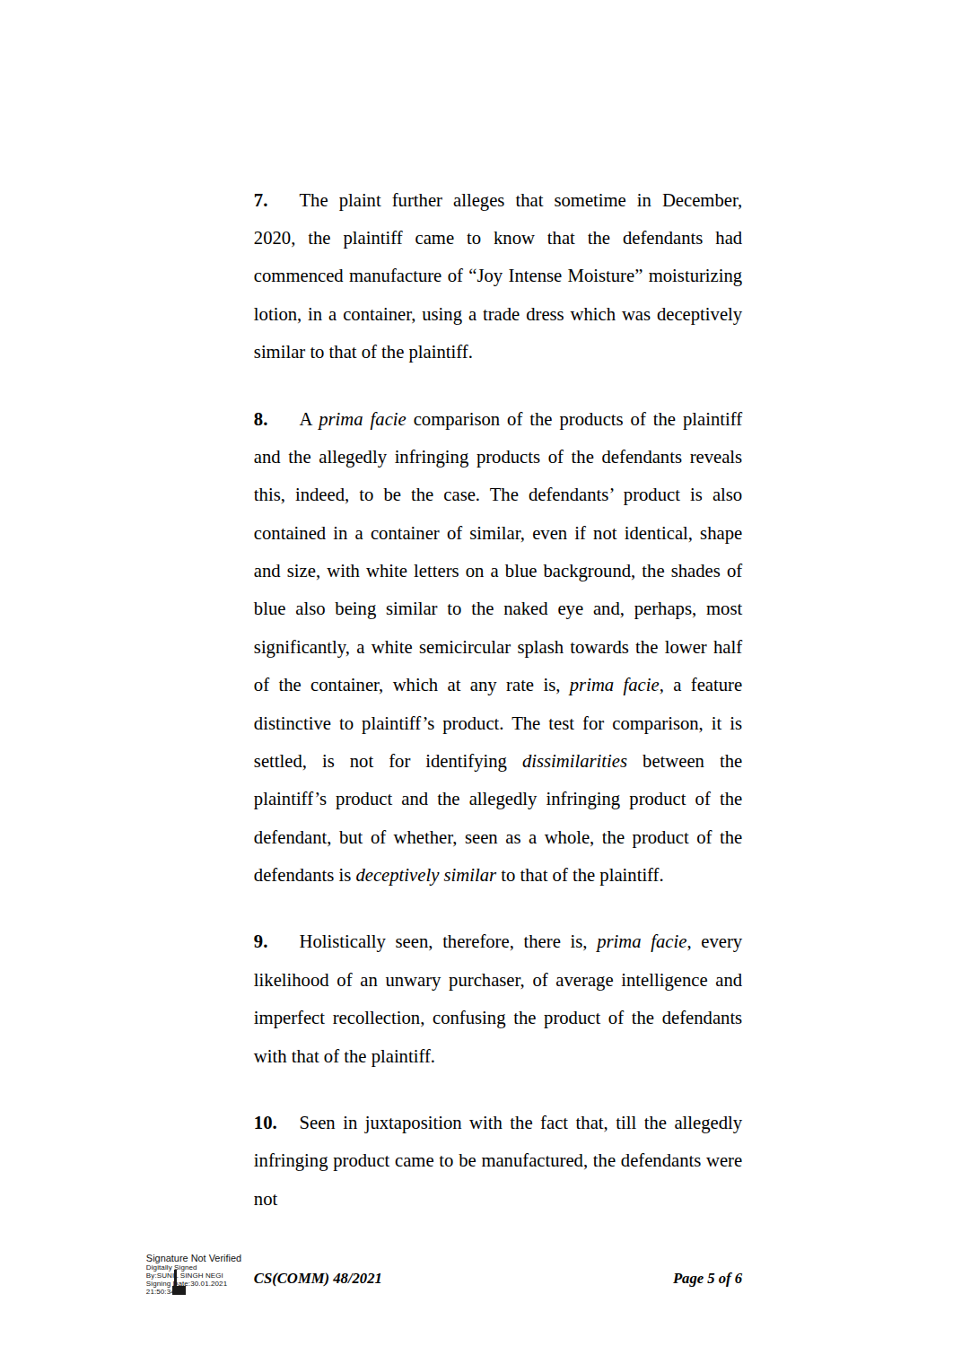7. The plaint further alleges that sometime in December, 2020, the plaintiff came to know that the defendants had commenced manufacture of “Joy Intense Moisture” moisturizing lotion, in a container, using a trade dress which was deceptively similar to that of the plaintiff.
8. A prima facie comparison of the products of the plaintiff and the allegedly infringing products of the defendants reveals this, indeed, to be the case. The defendants’ product is also contained in a container of similar, even if not identical, shape and size, with white letters on a blue background, the shades of blue also being similar to the naked eye and, perhaps, most significantly, a white semicircular splash towards the lower half of the container, which at any rate is, prima facie, a feature distinctive to plaintiff’s product. The test for comparison, it is settled, is not for identifying dissimilarities between the plaintiff’s product and the allegedly infringing product of the defendant, but of whether, seen as a whole, the product of the defendants is deceptively similar to that of the plaintiff.
9. Holistically seen, therefore, there is, prima facie, every likelihood of an unwary purchaser, of average intelligence and imperfect recollection, confusing the product of the defendants with that of the plaintiff.
10. Seen in juxtaposition with the fact that, till the allegedly infringing product came to be manufactured, the defendants were not
CS(COMM) 48/2021 Page 5 of 6
Signature Not Verified
Digitally Signed
By:SUNIL SINGH NEGI
Signing Date:30.01.2021
21:50:34